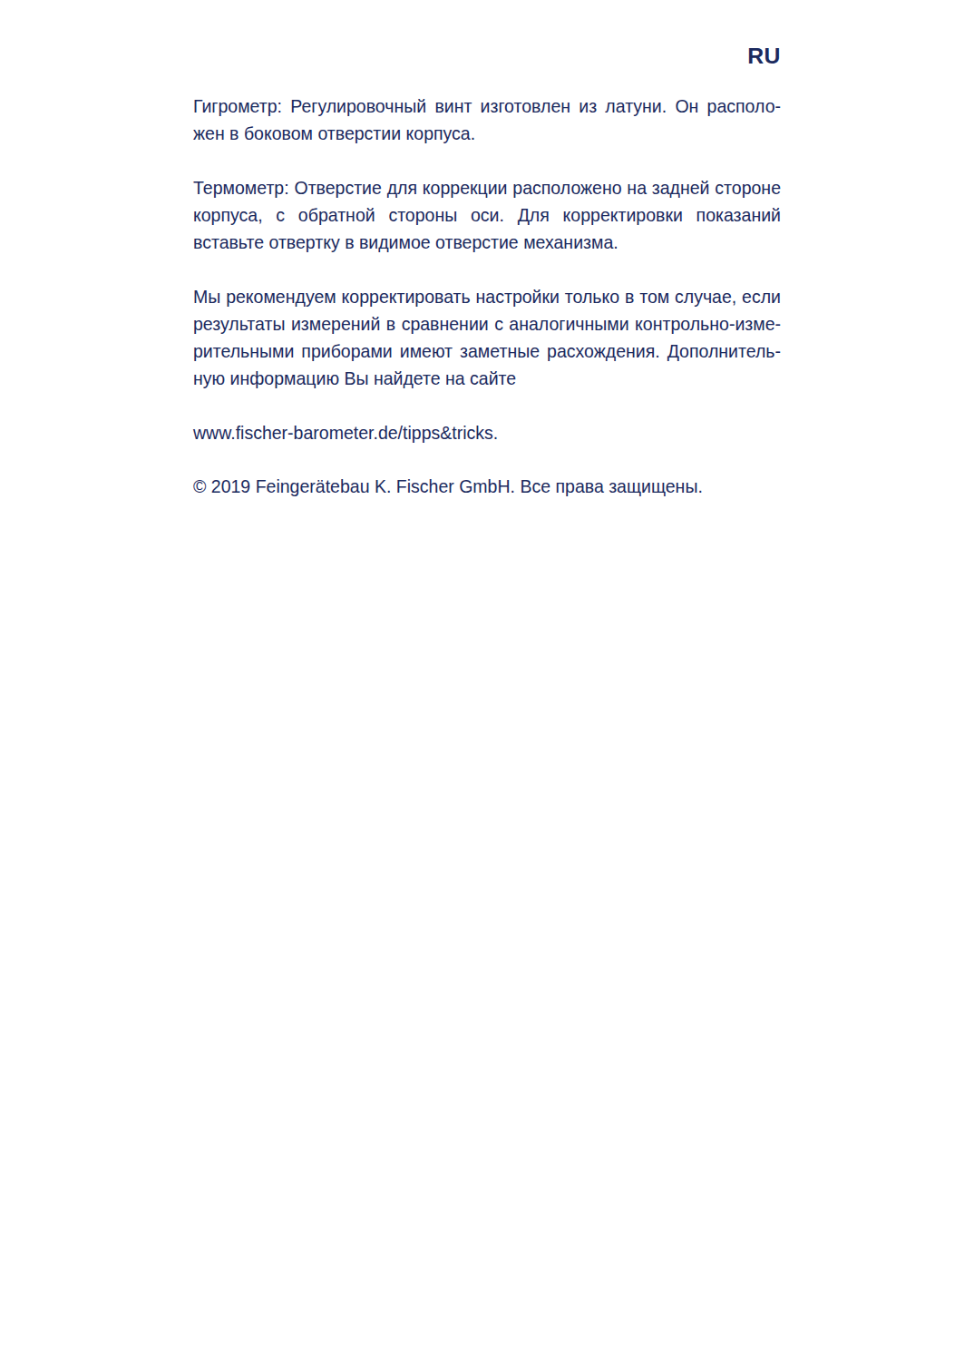RU
Гигрометр: Регулировочный винт изготовлен из латуни. Он расположен в боковом отверстии корпуса.
Термометр: Отверстие для коррекции расположено на задней стороне корпуса, с обратной стороны оси. Для корректировки показаний вставьте отвертку в видимое отверстие механизма.
Мы рекомендуем корректировать настройки только в том случае, если результаты измерений в сравнении с аналогичными контрольно-измерительными приборами имеют заметные расхождения. Дополнительную информацию Вы найдете на сайте
www.fischer-barometer.de/tipps&tricks.
© 2019 Feingerätebau K. Fischer GmbH. Все права защищены.